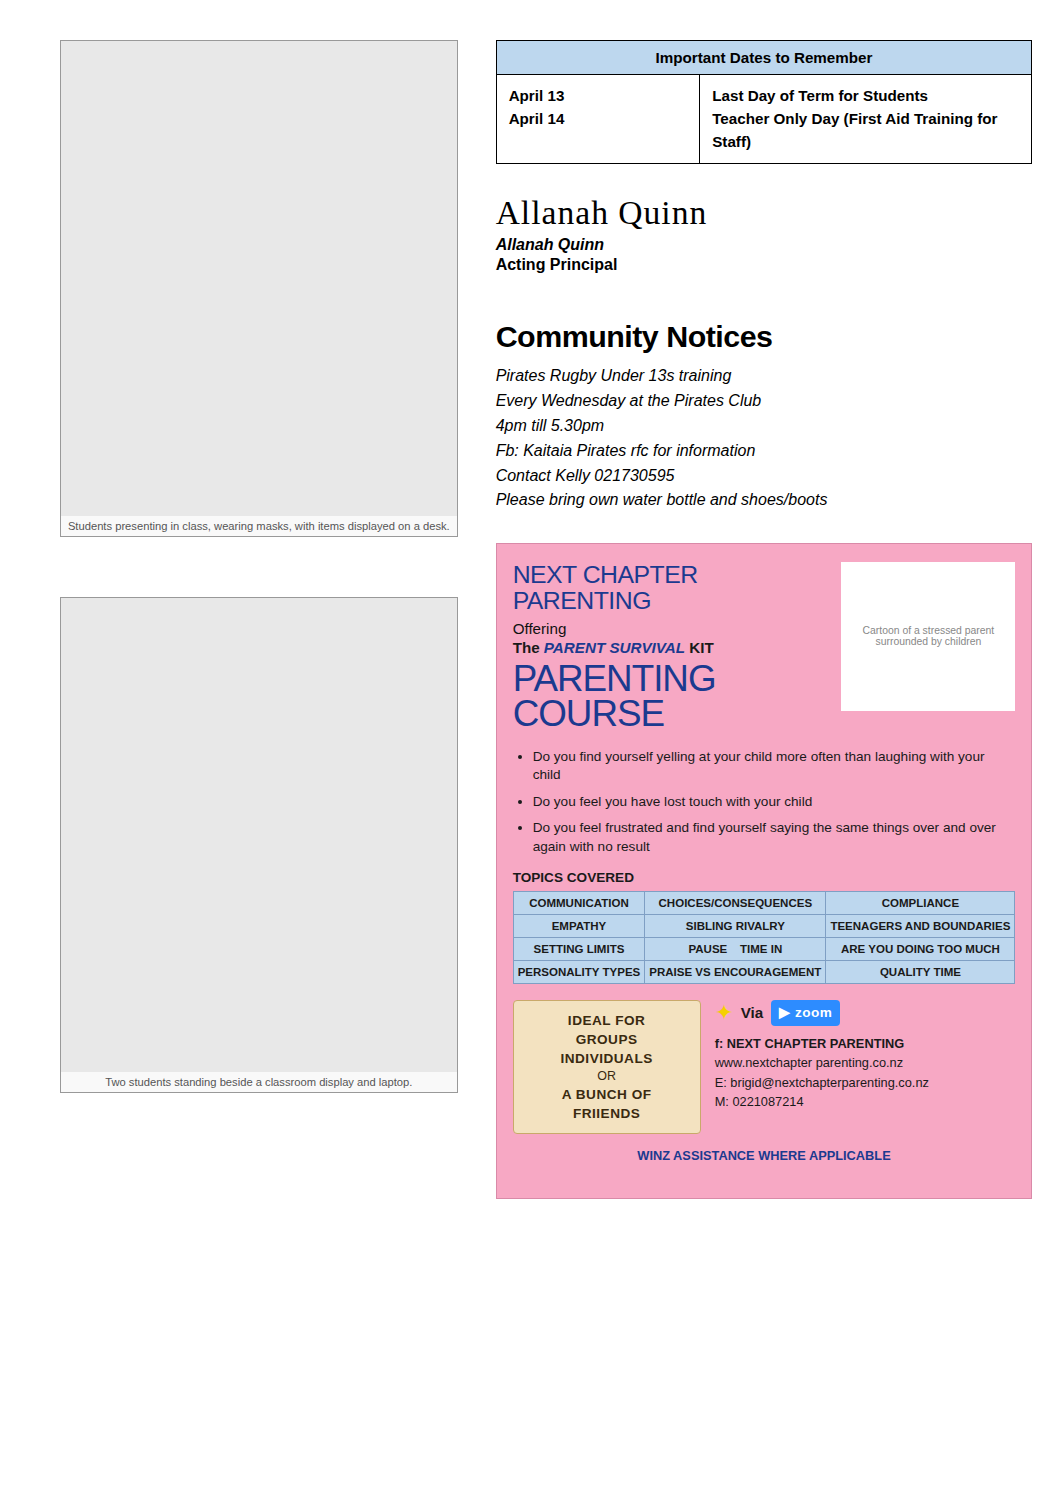Students presenting in class, wearing masks, with items displayed on a desk.
Two students standing beside a classroom display and laptop.
| Important Dates to Remember |
| --- |
| April 13 April 14 | Last Day of Term for Students Teacher Only Day (First Aid Training for Staff) |
Allanah Quinn
Allanah Quinn
Acting Principal
Community Notices
Pirates Rugby Under 13s training
Every Wednesday at the Pirates Club
4pm till 5.30pm
Fb: Kaitaia Pirates rfc for information
Contact Kelly 021730595
Please bring own water bottle and shoes/boots
NEXT CHAPTER
PARENTING
Offering
The PARENT SURVIVAL KIT
PARENTING
COURSE
Cartoon of a stressed parent surrounded by children
Do you find yourself yelling at your child more often than laughing with your child
Do you feel you have lost touch with your child
Do you feel frustrated and find yourself saying the same things over and over again with no result
TOPICS COVERED
| COMMUNICATION | CHOICES/CONSEQUENCES | COMPLIANCE |
| EMPATHY | SIBLING RIVALRY | TEENAGERS AND BOUNDARIES |
| SETTING LIMITS | PAUSE TIME IN | ARE YOU DOING TOO MUCH |
| PERSONALITY TYPES | PRAISE VS ENCOURAGEMENT | QUALITY TIME |
IDEAL FOR GROUPS INDIVIDUALS OR A BUNCH OF FRIIENDS
✦ Via ▶ zoom
f: NEXT CHAPTER PARENTING www.nextchapter parenting.co.nz E: brigid@nextchapterparenting.co.nz M: 0221087214
WINZ ASSISTANCE WHERE APPLICABLE